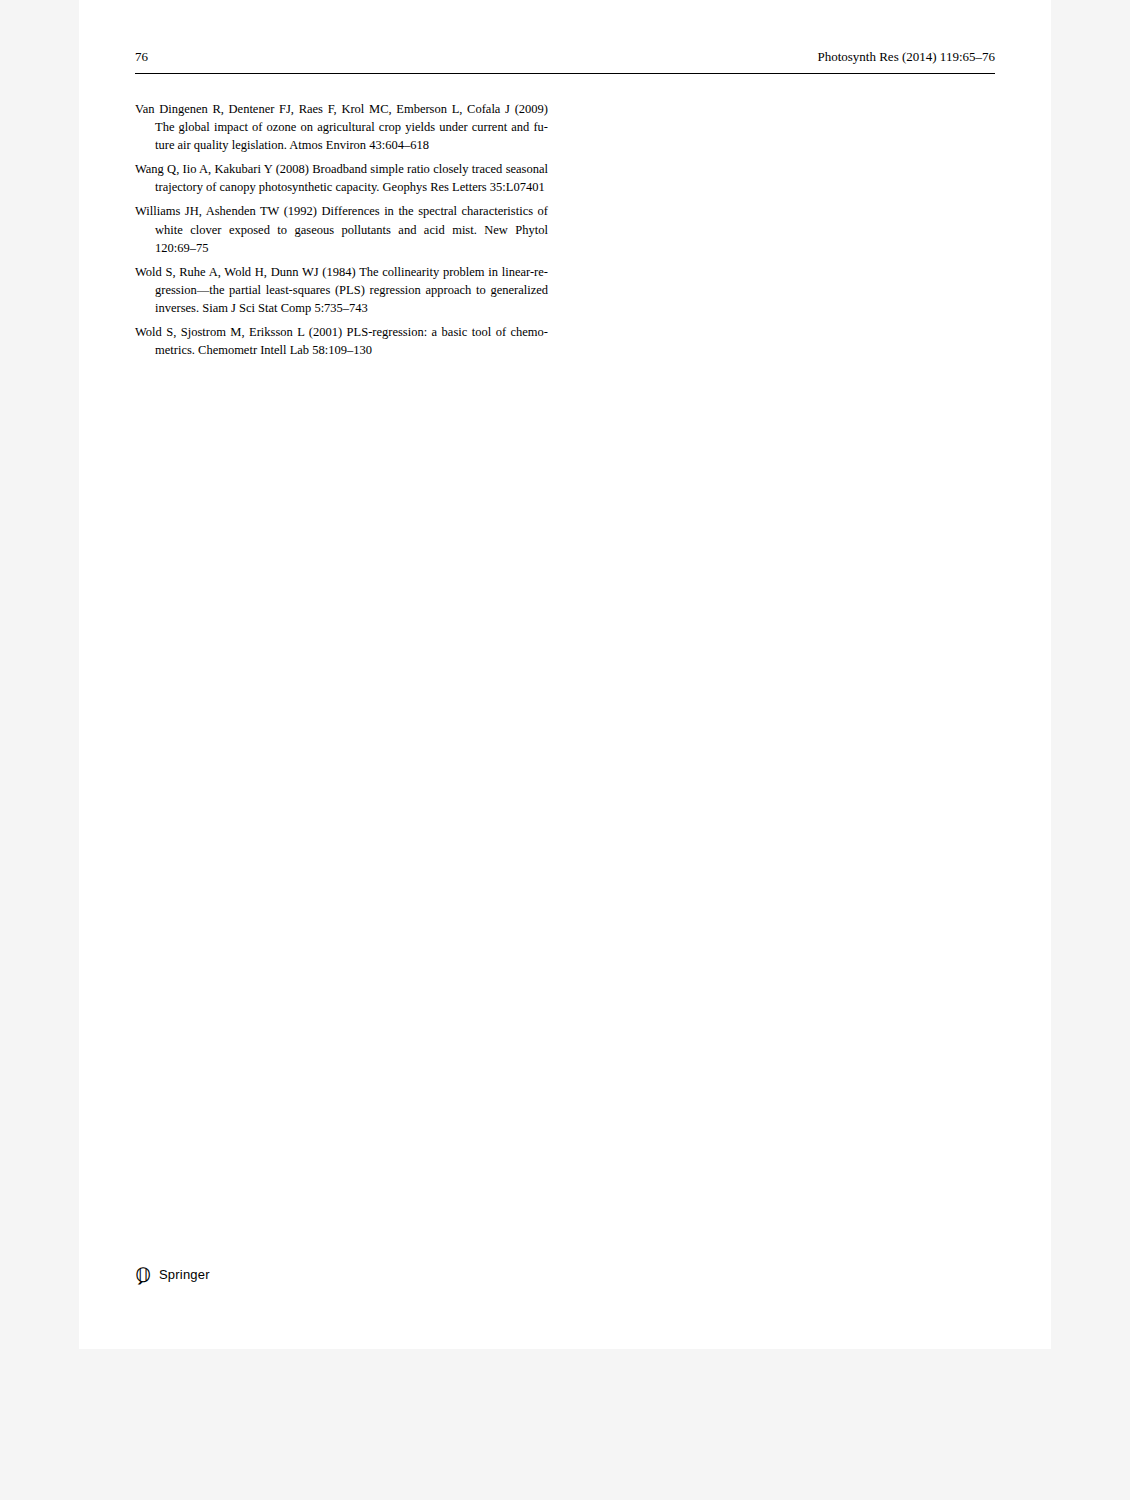76 Photosynth Res (2014) 119:65–76
Van Dingenen R, Dentener FJ, Raes F, Krol MC, Emberson L, Cofala J (2009) The global impact of ozone on agricultural crop yields under current and future air quality legislation. Atmos Environ 43:604–618
Wang Q, Iio A, Kakubari Y (2008) Broadband simple ratio closely traced seasonal trajectory of canopy photosynthetic capacity. Geophys Res Letters 35:L07401
Williams JH, Ashenden TW (1992) Differences in the spectral characteristics of white clover exposed to gaseous pollutants and acid mist. New Phytol 120:69–75
Wold S, Ruhe A, Wold H, Dunn WJ (1984) The collinearity problem in linear-regression—the partial least-squares (PLS) regression approach to generalized inverses. Siam J Sci Stat Comp 5:735–743
Wold S, Sjostrom M, Eriksson L (2001) PLS-regression: a basic tool of chemometrics. Chemometr Intell Lab 58:109–130
ℚ Springer